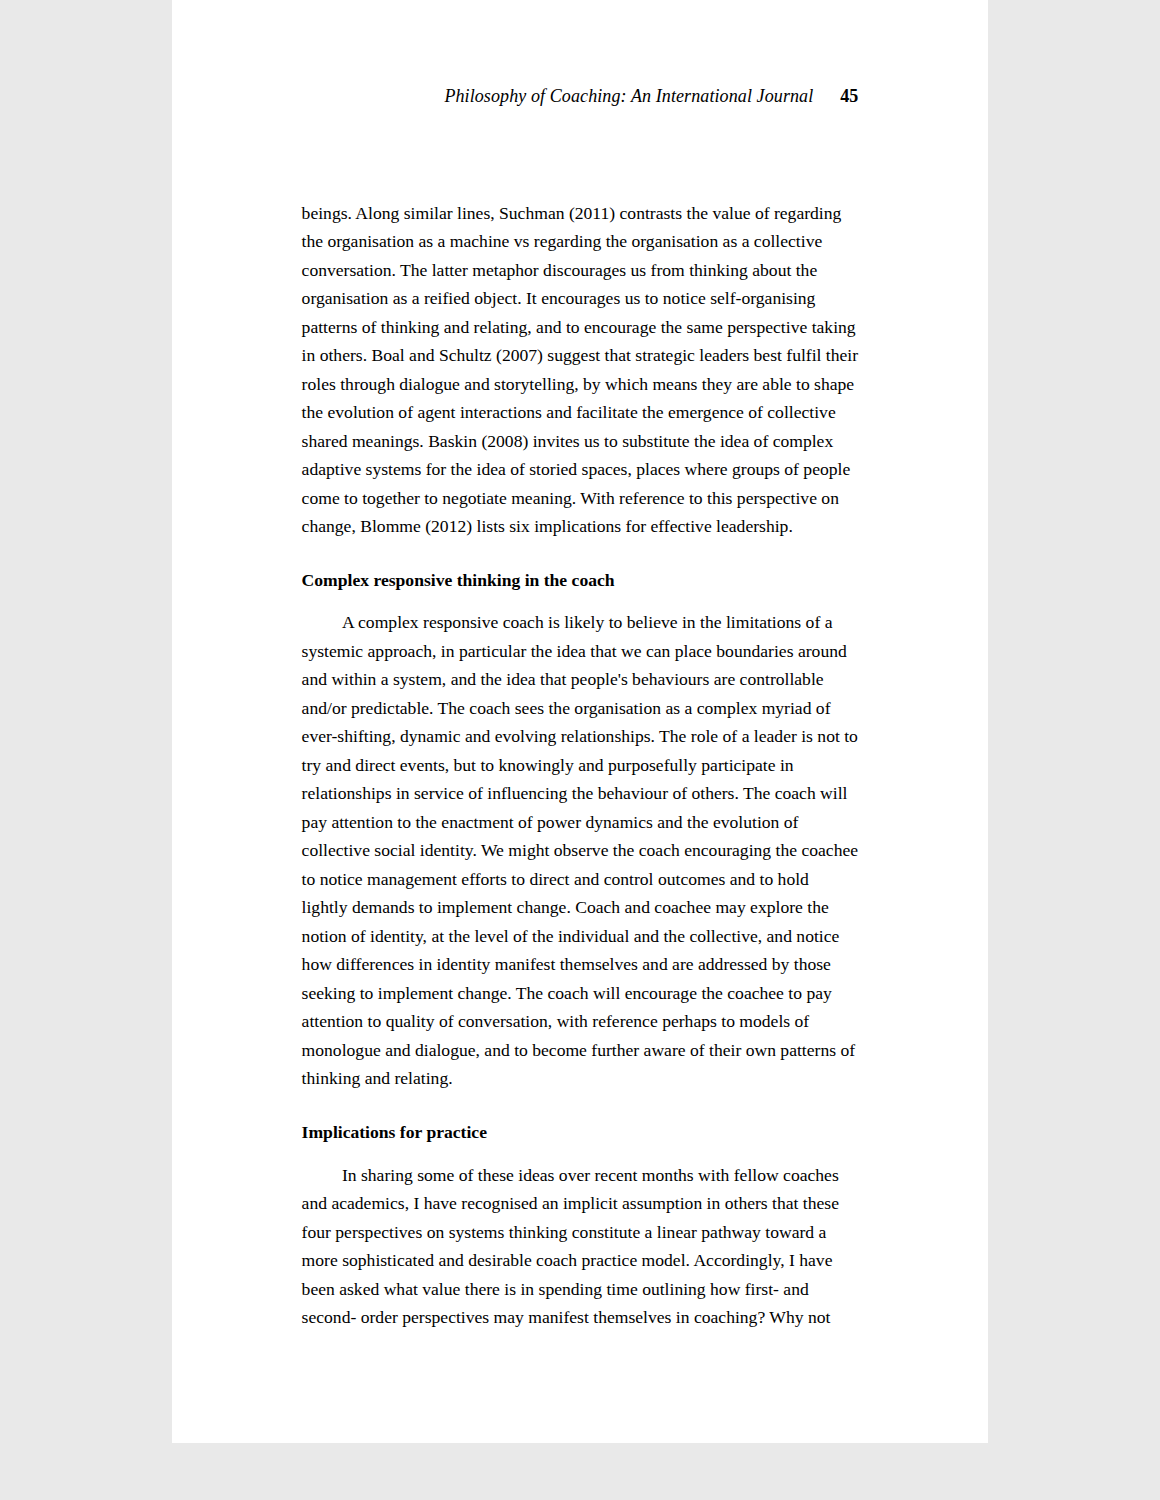Philosophy of Coaching: An International Journal45
beings. Along similar lines, Suchman (2011) contrasts the value of regarding the organisation as a machine vs regarding the organisation as a collective conversation. The latter metaphor discourages us from thinking about the organisation as a reified object. It encourages us to notice self-organising patterns of thinking and relating, and to encourage the same perspective taking in others. Boal and Schultz (2007) suggest that strategic leaders best fulfil their roles through dialogue and storytelling, by which means they are able to shape the evolution of agent interactions and facilitate the emergence of collective shared meanings. Baskin (2008) invites us to substitute the idea of complex adaptive systems for the idea of storied spaces, places where groups of people come to together to negotiate meaning. With reference to this perspective on change, Blomme (2012) lists six implications for effective leadership.
Complex responsive thinking in the coach
A complex responsive coach is likely to believe in the limitations of a systemic approach, in particular the idea that we can place boundaries around and within a system, and the idea that people's behaviours are controllable and/or predictable. The coach sees the organisation as a complex myriad of ever-shifting, dynamic and evolving relationships. The role of a leader is not to try and direct events, but to knowingly and purposefully participate in relationships in service of influencing the behaviour of others. The coach will pay attention to the enactment of power dynamics and the evolution of collective social identity. We might observe the coach encouraging the coachee to notice management efforts to direct and control outcomes and to hold lightly demands to implement change. Coach and coachee may explore the notion of identity, at the level of the individual and the collective, and notice how differences in identity manifest themselves and are addressed by those seeking to implement change. The coach will encourage the coachee to pay attention to quality of conversation, with reference perhaps to models of monologue and dialogue, and to become further aware of their own patterns of thinking and relating.
Implications for practice
In sharing some of these ideas over recent months with fellow coaches and academics, I have recognised an implicit assumption in others that these four perspectives on systems thinking constitute a linear pathway toward a more sophisticated and desirable coach practice model. Accordingly, I have been asked what value there is in spending time outlining how first- and second- order perspectives may manifest themselves in coaching? Why not